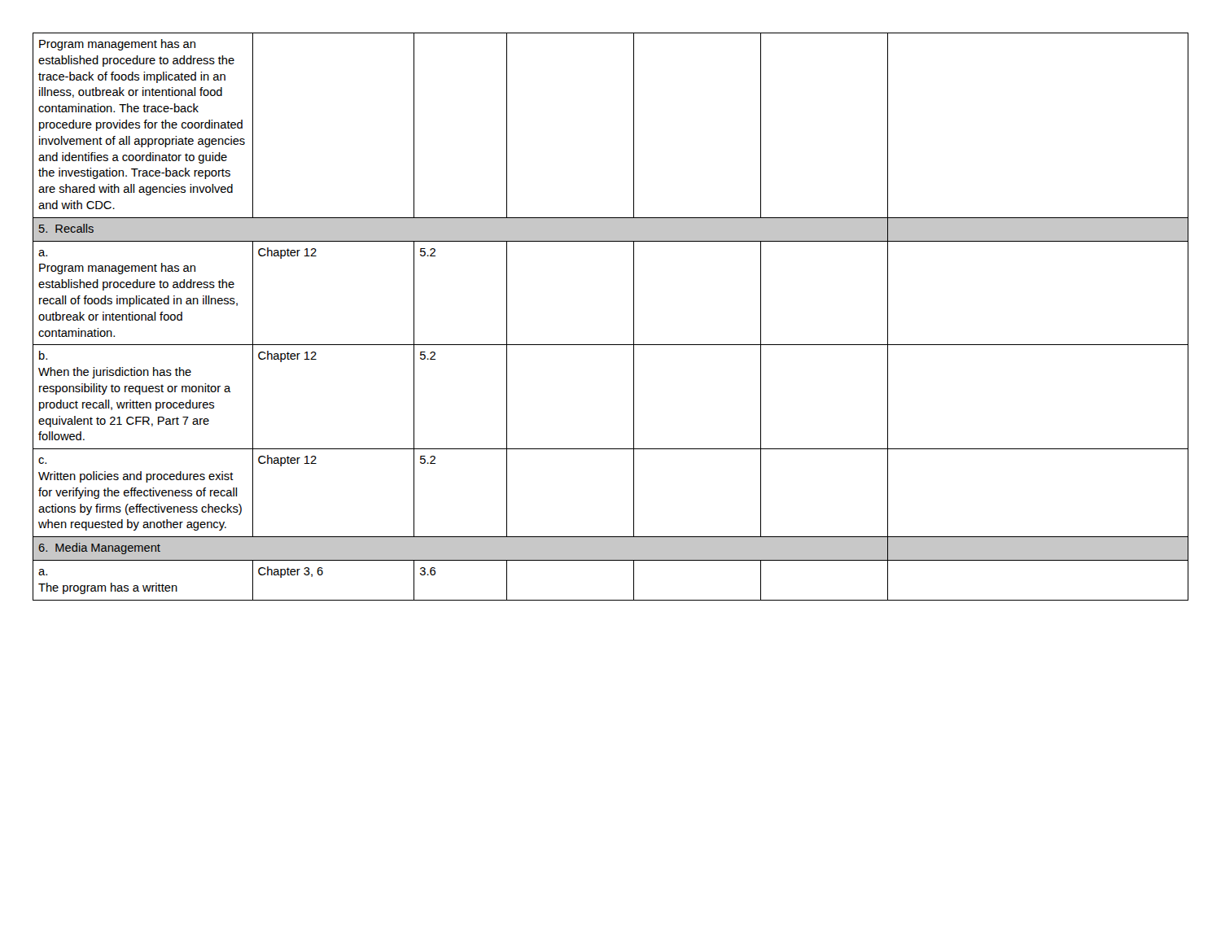| Program management has an established procedure to address the trace-back of foods implicated in an illness, outbreak or intentional food contamination. The trace-back procedure provides for the coordinated involvement of all appropriate agencies and identifies a coordinator to guide the investigation. Trace-back reports are shared with all agencies involved and with CDC. | | | | | | |
| 5. Recalls | |
| a. Program management has an established procedure to address the recall of foods implicated in an illness, outbreak or intentional food contamination. | Chapter 12 | 5.2 | | | | |
| b. When the jurisdiction has the responsibility to request or monitor a product recall, written procedures equivalent to 21 CFR, Part 7 are followed. | Chapter 12 | 5.2 | | | | |
| c. Written policies and procedures exist for verifying the effectiveness of recall actions by firms (effectiveness checks) when requested by another agency. | Chapter 12 | 5.2 | | | | |
| 6. Media Management | |
| a. The program has a written | Chapter 3, 6 | 3.6 | | | | |